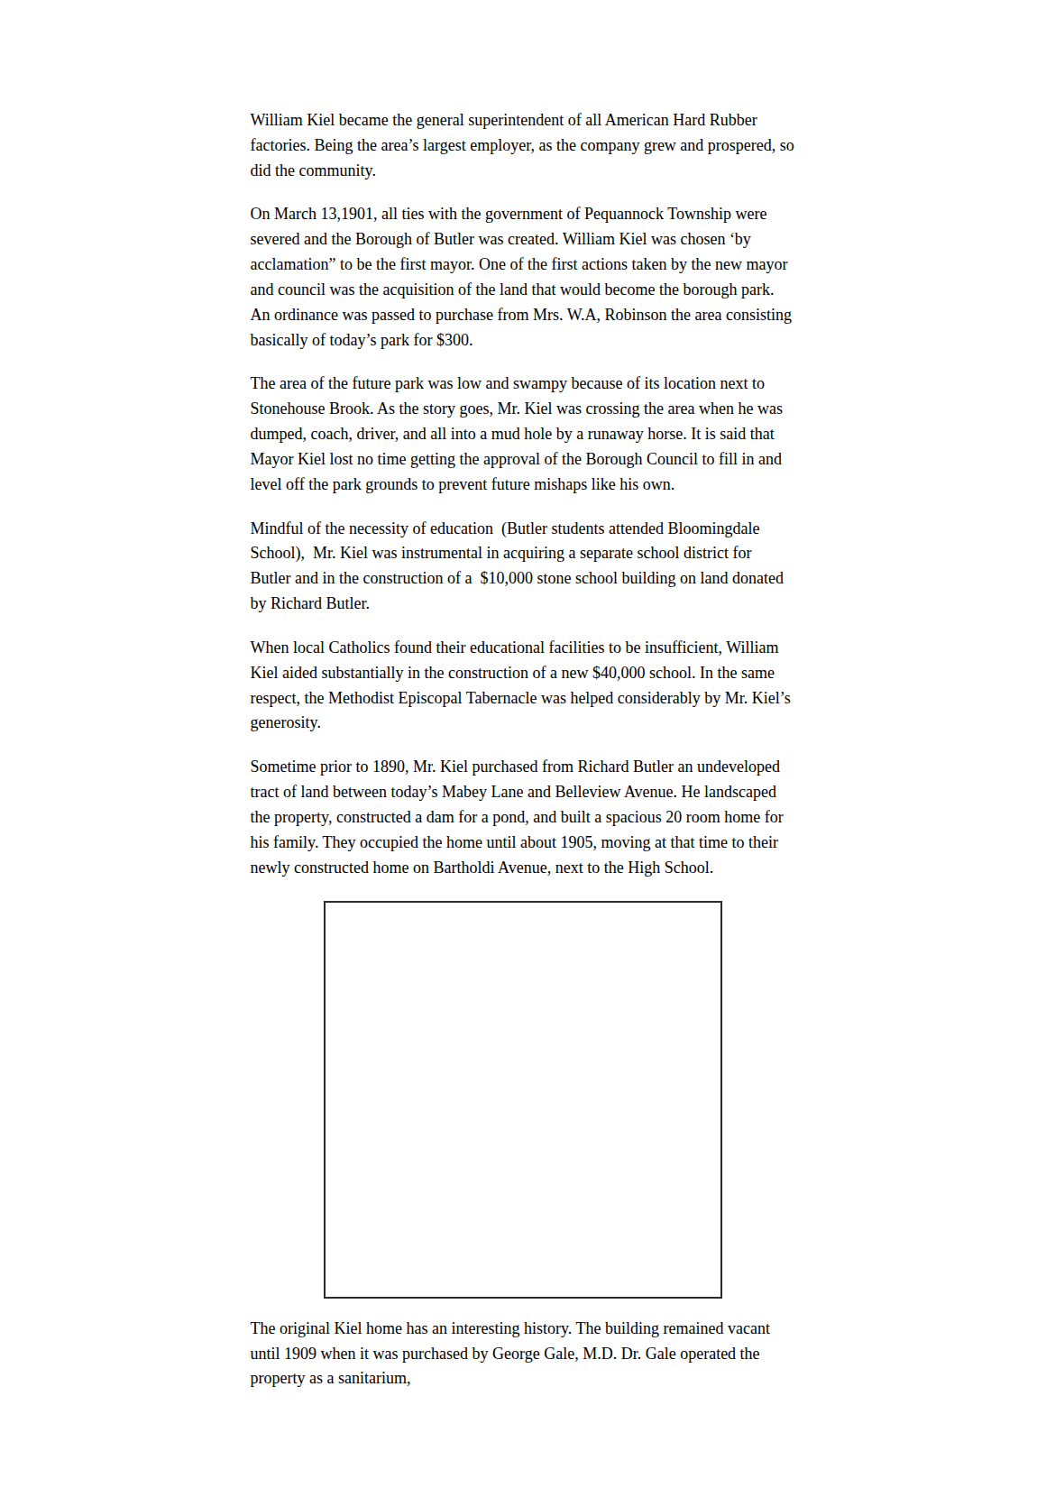William Kiel became the general superintendent of all American Hard Rubber factories. Being the area’s largest employer, as the company grew and prospered, so did the community.
On March 13,1901, all ties with the government of Pequannock Township were severed and the Borough of Butler was created. William Kiel was chosen ‘by acclamation” to be the first mayor. One of the first actions taken by the new mayor and council was the acquisition of the land that would become the borough park. An ordinance was passed to purchase from Mrs. W.A, Robinson the area consisting basically of today’s park for $300.
The area of the future park was low and swampy because of its location next to Stonehouse Brook. As the story goes, Mr. Kiel was crossing the area when he was dumped, coach, driver, and all into a mud hole by a runaway horse. It is said that Mayor Kiel lost no time getting the approval of the Borough Council to fill in and level off the park grounds to prevent future mishaps like his own.
Mindful of the necessity of education (Butler students attended Bloomingdale School), Mr. Kiel was instrumental in acquiring a separate school district for Butler and in the construction of a $10,000 stone school building on land donated by Richard Butler.
When local Catholics found their educational facilities to be insufficient, William Kiel aided substantially in the construction of a new $40,000 school. In the same respect, the Methodist Episcopal Tabernacle was helped considerably by Mr. Kiel’s generosity.
Sometime prior to 1890, Mr. Kiel purchased from Richard Butler an undeveloped tract of land between today’s Mabey Lane and Belleview Avenue. He landscaped the property, constructed a dam for a pond, and built a spacious 20 room home for his family. They occupied the home until about 1905, moving at that time to their newly constructed home on Bartholdi Avenue, next to the High School.
The original Kiel home has an interesting history. The building remained vacant until 1909 when it was purchased by George Gale, M.D. Dr. Gale operated the property as a sanitarium,